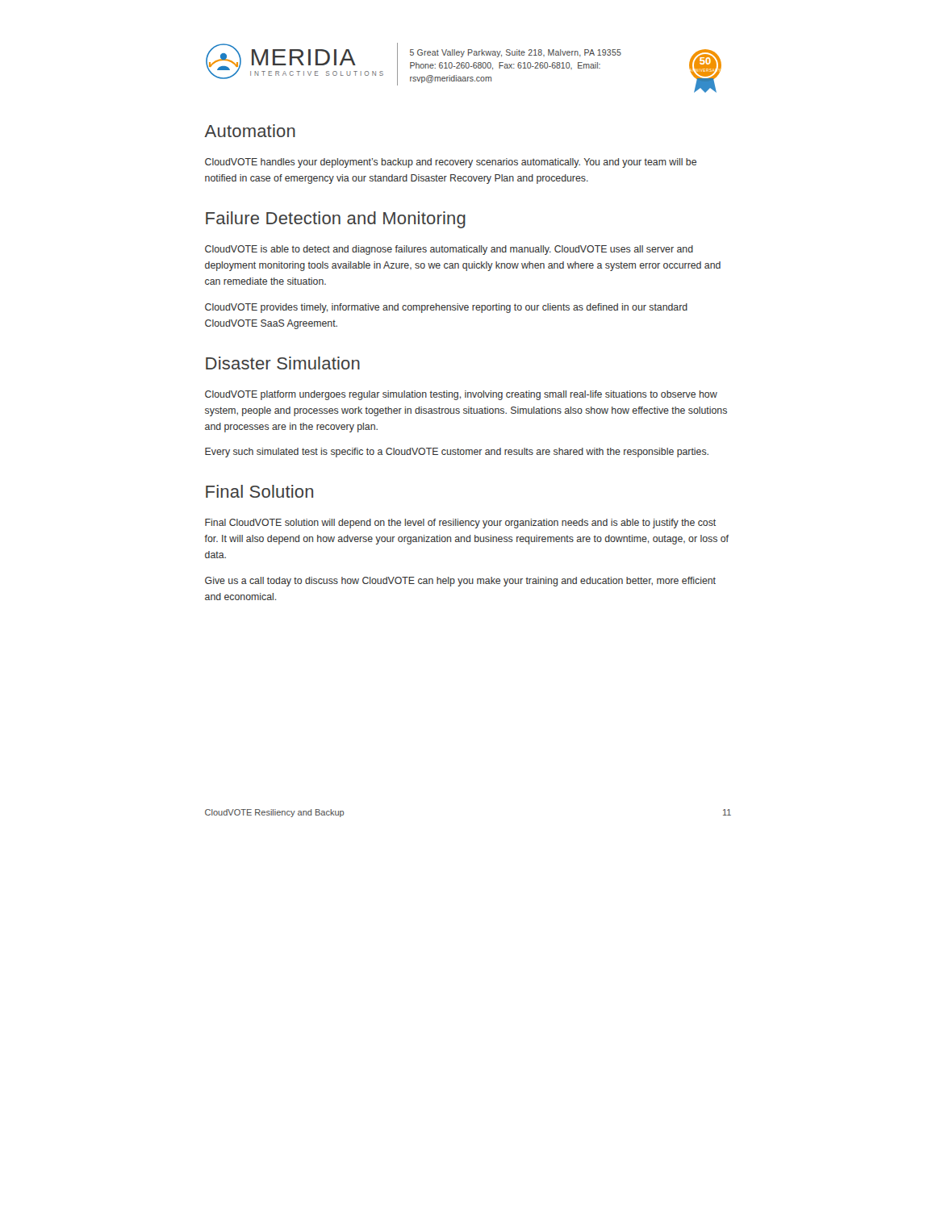MERIDIA
INTERACTIVE SOLUTIONS
5 Great Valley Parkway, Suite 218, Malvern, PA 19355
Phone: 610-260-6800, Fax: 610-260-6810, Email: rsvp@meridiaars.com
50 ANNIVERSARY
Automation
CloudVOTE handles your deployment’s backup and recovery scenarios automatically. You and your team will be notified in case of emergency via our standard Disaster Recovery Plan and procedures.
Failure Detection and Monitoring
CloudVOTE is able to detect and diagnose failures automatically and manually. CloudVOTE uses all server and deployment monitoring tools available in Azure, so we can quickly know when and where a system error occurred and can remediate the situation.
CloudVOTE provides timely, informative and comprehensive reporting to our clients as defined in our standard CloudVOTE SaaS Agreement.
Disaster Simulation
CloudVOTE platform undergoes regular simulation testing, involving creating small real-life situations to observe how system, people and processes work together in disastrous situations. Simulations also show how effective the solutions and processes are in the recovery plan.
Every such simulated test is specific to a CloudVOTE customer and results are shared with the responsible parties.
Final Solution
Final CloudVOTE solution will depend on the level of resiliency your organization needs and is able to justify the cost for. It will also depend on how adverse your organization and business requirements are to downtime, outage, or loss of data.
Give us a call today to discuss how CloudVOTE can help you make your training and education better, more efficient and economical.
CloudVOTE Resiliency and Backup
11